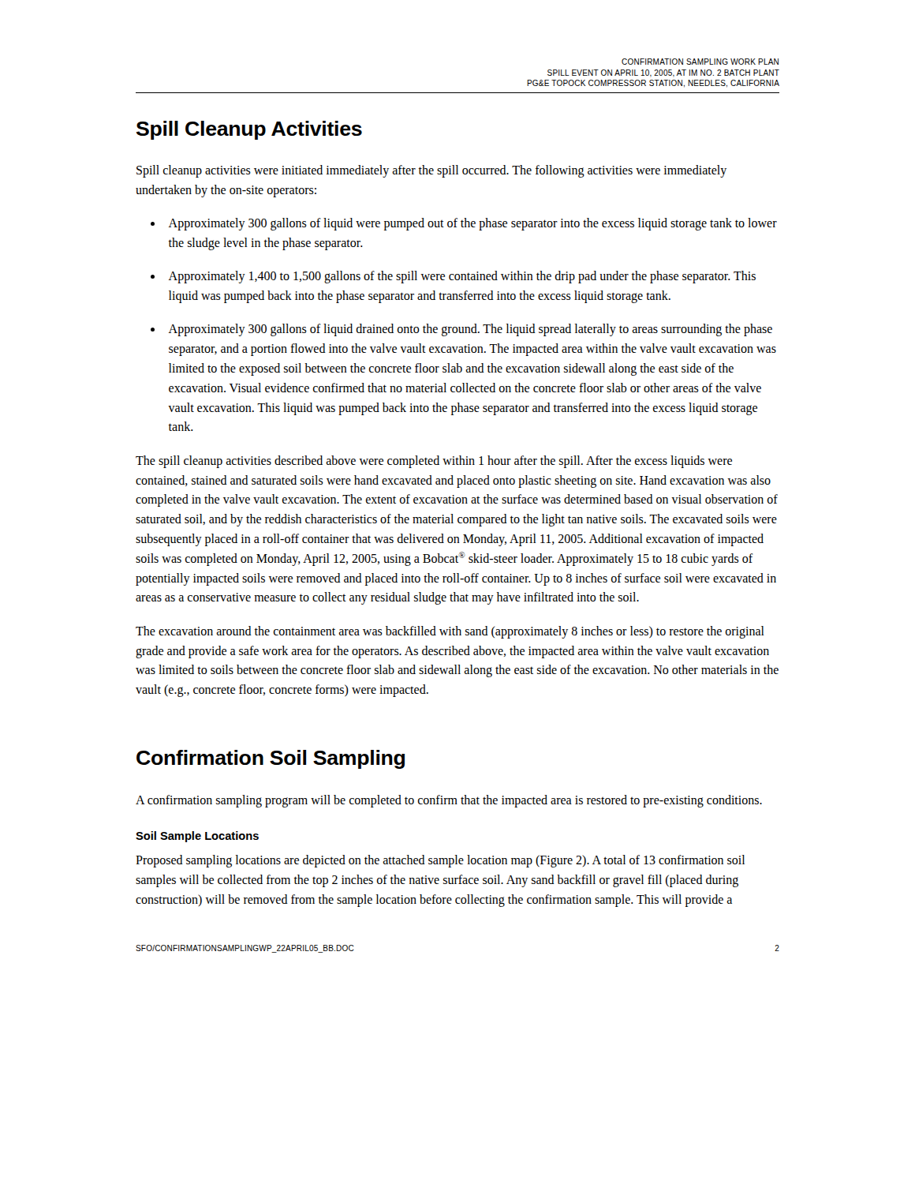Confirmation Sampling Work Plan
Spill Event on April 10, 2005, at IM No. 2 Batch Plant
PG&E Topock Compressor Station, Needles, California
Spill Cleanup Activities
Spill cleanup activities were initiated immediately after the spill occurred. The following activities were immediately undertaken by the on-site operators:
Approximately 300 gallons of liquid were pumped out of the phase separator into the excess liquid storage tank to lower the sludge level in the phase separator.
Approximately 1,400 to 1,500 gallons of the spill were contained within the drip pad under the phase separator. This liquid was pumped back into the phase separator and transferred into the excess liquid storage tank.
Approximately 300 gallons of liquid drained onto the ground. The liquid spread laterally to areas surrounding the phase separator, and a portion flowed into the valve vault excavation. The impacted area within the valve vault excavation was limited to the exposed soil between the concrete floor slab and the excavation sidewall along the east side of the excavation. Visual evidence confirmed that no material collected on the concrete floor slab or other areas of the valve vault excavation. This liquid was pumped back into the phase separator and transferred into the excess liquid storage tank.
The spill cleanup activities described above were completed within 1 hour after the spill. After the excess liquids were contained, stained and saturated soils were hand excavated and placed onto plastic sheeting on site. Hand excavation was also completed in the valve vault excavation. The extent of excavation at the surface was determined based on visual observation of saturated soil, and by the reddish characteristics of the material compared to the light tan native soils. The excavated soils were subsequently placed in a roll-off container that was delivered on Monday, April 11, 2005. Additional excavation of impacted soils was completed on Monday, April 12, 2005, using a Bobcat® skid-steer loader. Approximately 15 to 18 cubic yards of potentially impacted soils were removed and placed into the roll-off container. Up to 8 inches of surface soil were excavated in areas as a conservative measure to collect any residual sludge that may have infiltrated into the soil.
The excavation around the containment area was backfilled with sand (approximately 8 inches or less) to restore the original grade and provide a safe work area for the operators. As described above, the impacted area within the valve vault excavation was limited to soils between the concrete floor slab and sidewall along the east side of the excavation. No other materials in the vault (e.g., concrete floor, concrete forms) were impacted.
Confirmation Soil Sampling
A confirmation sampling program will be completed to confirm that the impacted area is restored to pre-existing conditions.
Soil Sample Locations
Proposed sampling locations are depicted on the attached sample location map (Figure 2). A total of 13 confirmation soil samples will be collected from the top 2 inches of the native surface soil. Any sand backfill or gravel fill (placed during construction) will be removed from the sample location before collecting the confirmation sample. This will provide a
SFO/CONFIRMATIONSAMPLINGWP_22APRIL05_BB.DOC 2